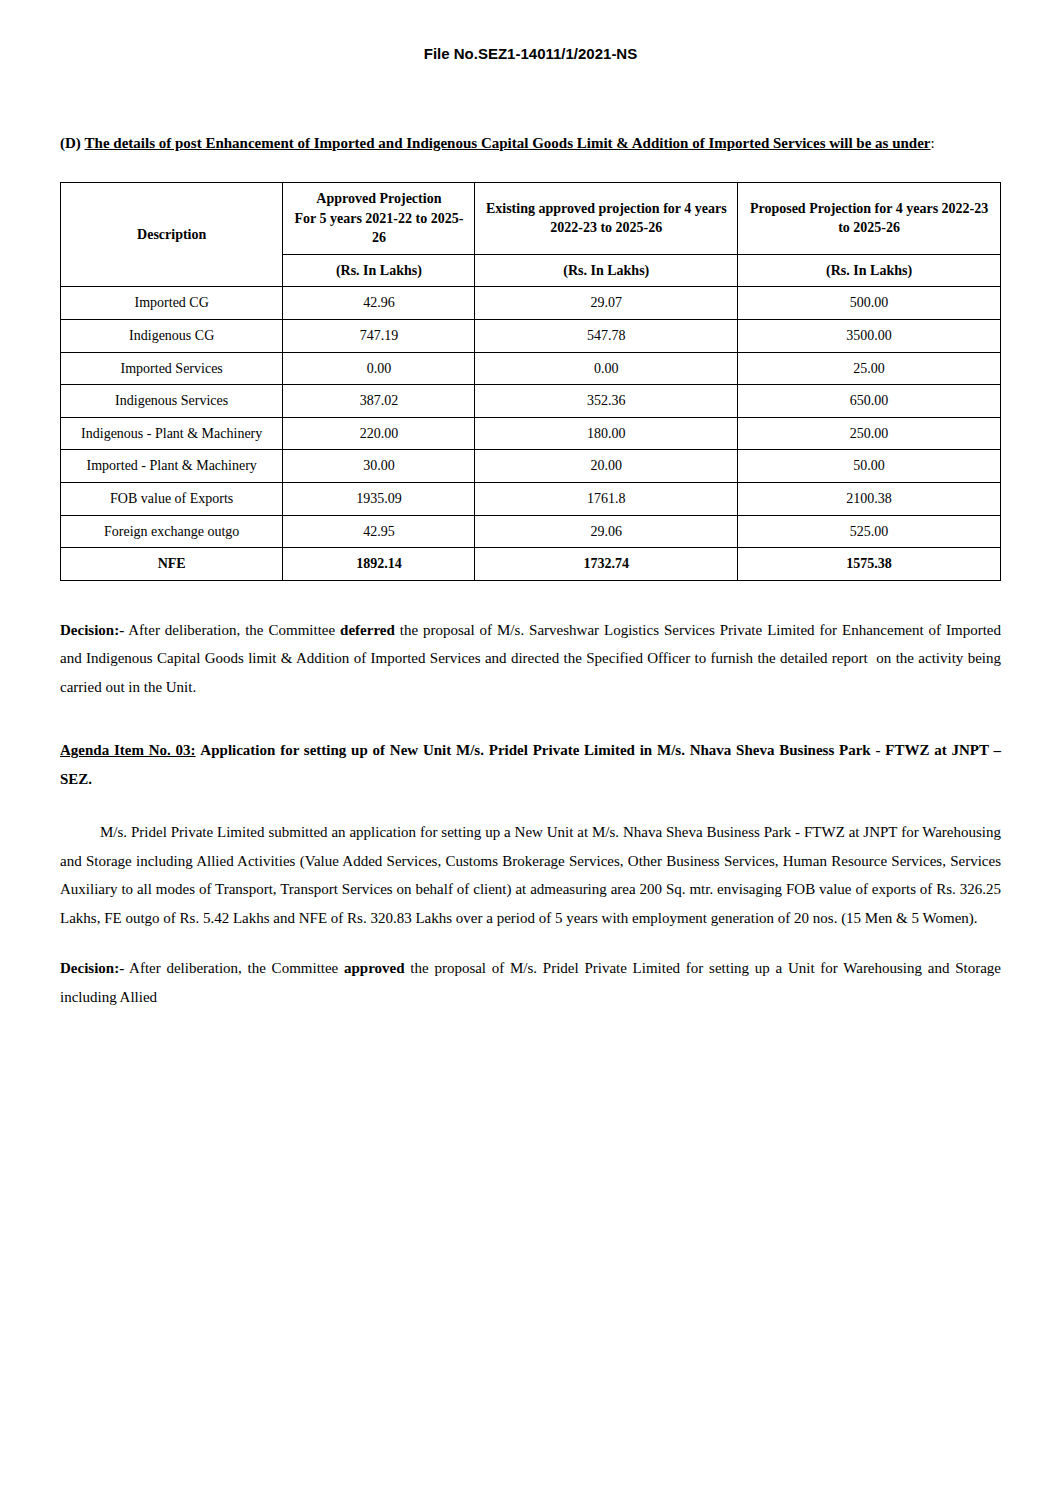File No.SEZ1-14011/1/2021-NS
(D) The details of post Enhancement of Imported and Indigenous Capital Goods Limit & Addition of Imported Services will be as under:
| Description | Approved Projection For 5 years 2021-22 to 2025-26 | Existing approved projection for 4 years 2022-23 to 2025-26 | Proposed Projection for 4 years 2022-23 to 2025-26 |
| --- | --- | --- | --- |
| (Rs. In Lakhs) | (Rs. In Lakhs) | (Rs. In Lakhs) |
| Imported CG | 42.96 | 29.07 | 500.00 |
| Indigenous CG | 747.19 | 547.78 | 3500.00 |
| Imported Services | 0.00 | 0.00 | 25.00 |
| Indigenous Services | 387.02 | 352.36 | 650.00 |
| Indigenous - Plant & Machinery | 220.00 | 180.00 | 250.00 |
| Imported - Plant & Machinery | 30.00 | 20.00 | 50.00 |
| FOB value of Exports | 1935.09 | 1761.8 | 2100.38 |
| Foreign exchange outgo | 42.95 | 29.06 | 525.00 |
| NFE | 1892.14 | 1732.74 | 1575.38 |
Decision:- After deliberation, the Committee deferred the proposal of M/s. Sarveshwar Logistics Services Private Limited for Enhancement of Imported and Indigenous Capital Goods limit & Addition of Imported Services and directed the Specified Officer to furnish the detailed report on the activity being carried out in the Unit.
Agenda Item No. 03: Application for setting up of New Unit M/s. Pridel Private Limited in M/s. Nhava Sheva Business Park - FTWZ at JNPT – SEZ.
M/s. Pridel Private Limited submitted an application for setting up a New Unit at M/s. Nhava Sheva Business Park - FTWZ at JNPT for Warehousing and Storage including Allied Activities (Value Added Services, Customs Brokerage Services, Other Business Services, Human Resource Services, Services Auxiliary to all modes of Transport, Transport Services on behalf of client) at admeasuring area 200 Sq. mtr. envisaging FOB value of exports of Rs. 326.25 Lakhs, FE outgo of Rs. 5.42 Lakhs and NFE of Rs. 320.83 Lakhs over a period of 5 years with employment generation of 20 nos. (15 Men & 5 Women).
Decision:- After deliberation, the Committee approved the proposal of M/s. Pridel Private Limited for setting up a Unit for Warehousing and Storage including Allied